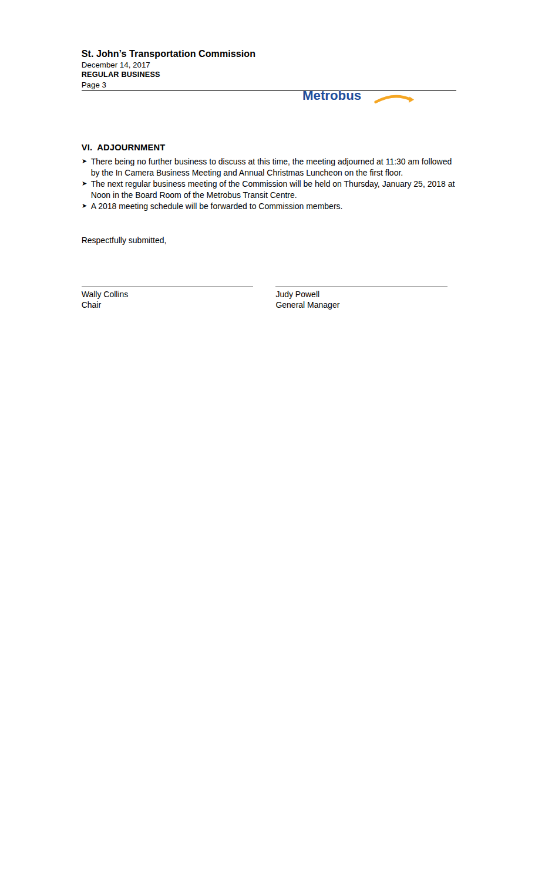St. John’s Transportation Commission
December 14, 2017
REGULAR BUSINESS
Page 3
Metrobus
VI. ADJOURNMENT
There being no further business to discuss at this time, the meeting adjourned at 11:30 am followed by the In Camera Business Meeting and Annual Christmas Luncheon on the first floor.
The next regular business meeting of the Commission will be held on Thursday, January 25, 2018 at Noon in the Board Room of the Metrobus Transit Centre.
A 2018 meeting schedule will be forwarded to Commission members.
Respectfully submitted,
| Wally Collins Chair | Judy Powell General Manager |